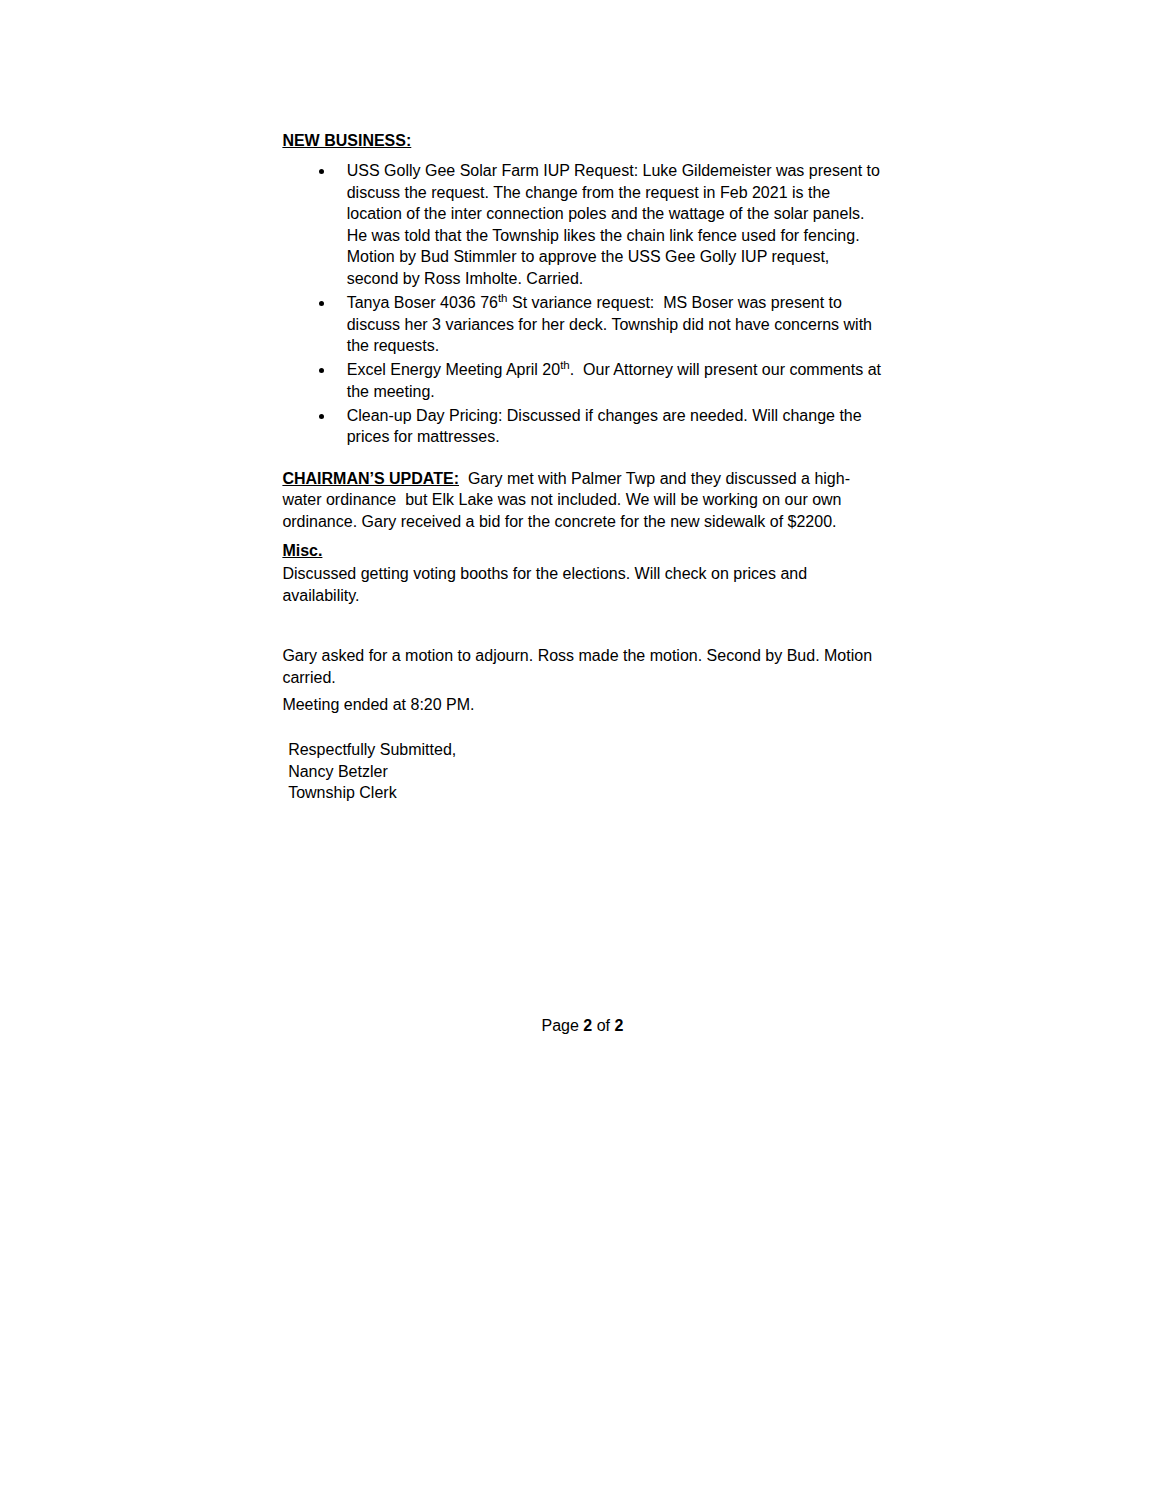NEW BUSINESS:
USS Golly Gee Solar Farm IUP Request: Luke Gildemeister was present to discuss the request. The change from the request in Feb 2021 is the location of the inter connection poles and the wattage of the solar panels. He was told that the Township likes the chain link fence used for fencing. Motion by Bud Stimmler to approve the USS Gee Golly IUP request, second by Ross Imholte. Carried.
Tanya Boser 4036 76th St variance request: MS Boser was present to discuss her 3 variances for her deck. Township did not have concerns with the requests.
Excel Energy Meeting April 20th. Our Attorney will present our comments at the meeting.
Clean-up Day Pricing: Discussed if changes are needed. Will change the prices for mattresses.
CHAIRMAN’S UPDATE: Gary met with Palmer Twp and they discussed a high-water ordinance but Elk Lake was not included. We will be working on our own ordinance. Gary received a bid for the concrete for the new sidewalk of $2200.
Misc.
Discussed getting voting booths for the elections. Will check on prices and availability.
Gary asked for a motion to adjourn. Ross made the motion. Second by Bud. Motion carried.
Meeting ended at 8:20 PM.
Respectfully Submitted,
Nancy Betzler
Township Clerk
Page 2 of 2